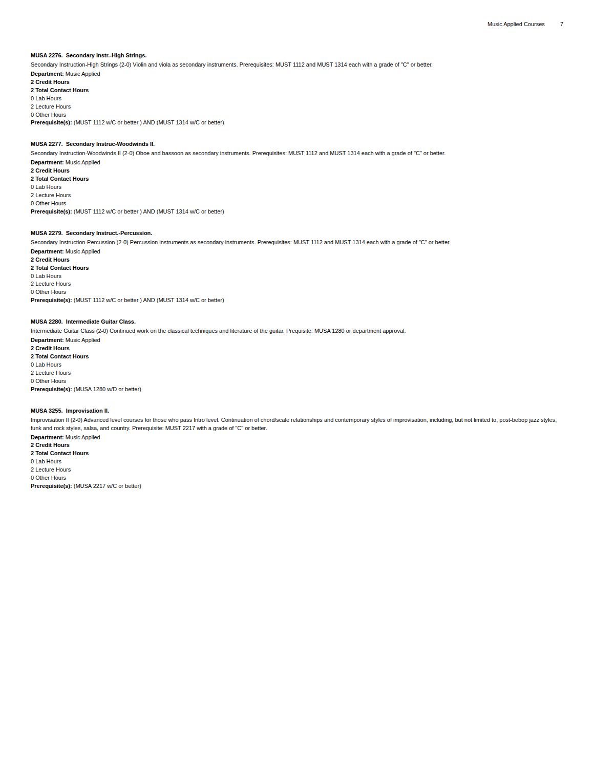Music Applied Courses 7
MUSA 2276. Secondary Instr.-High Strings.
Secondary Instruction-High Strings (2-0) Violin and viola as secondary instruments. Prerequisites: MUST 1112 and MUST 1314 each with a grade of "C" or better.
Department: Music Applied
2 Credit Hours
2 Total Contact Hours
0 Lab Hours
2 Lecture Hours
0 Other Hours
Prerequisite(s): (MUST 1112 w/C or better ) AND (MUST 1314 w/C or better)
MUSA 2277. Secondary Instruc-Woodwinds II.
Secondary Instruction-Woodwinds II (2-0) Oboe and bassoon as secondary instruments. Prerequisites: MUST 1112 and MUST 1314 each with a grade of "C" or better.
Department: Music Applied
2 Credit Hours
2 Total Contact Hours
0 Lab Hours
2 Lecture Hours
0 Other Hours
Prerequisite(s): (MUST 1112 w/C or better ) AND (MUST 1314 w/C or better)
MUSA 2279. Secondary Instruct.-Percussion.
Secondary Instruction-Percussion (2-0) Percussion instruments as secondary instruments. Prerequisites: MUST 1112 and MUST 1314 each with a grade of "C" or better.
Department: Music Applied
2 Credit Hours
2 Total Contact Hours
0 Lab Hours
2 Lecture Hours
0 Other Hours
Prerequisite(s): (MUST 1112 w/C or better ) AND (MUST 1314 w/C or better)
MUSA 2280. Intermediate Guitar Class.
Intermediate Guitar Class (2-0) Continued work on the classical techniques and literature of the guitar. Prequisite: MUSA 1280 or department approval.
Department: Music Applied
2 Credit Hours
2 Total Contact Hours
0 Lab Hours
2 Lecture Hours
0 Other Hours
Prerequisite(s): (MUSA 1280 w/D or better)
MUSA 3255. Improvisation II.
Improvisation II (2-0) Advanced level courses for those who pass Intro level. Continuation of chord/scale relationships and contemporary styles of improvisation, including, but not limited to, post-bebop jazz styles, funk and rock styles, salsa, and country. Prerequisite: MUST 2217 with a grade of "C" or better.
Department: Music Applied
2 Credit Hours
2 Total Contact Hours
0 Lab Hours
2 Lecture Hours
0 Other Hours
Prerequisite(s): (MUSA 2217 w/C or better)